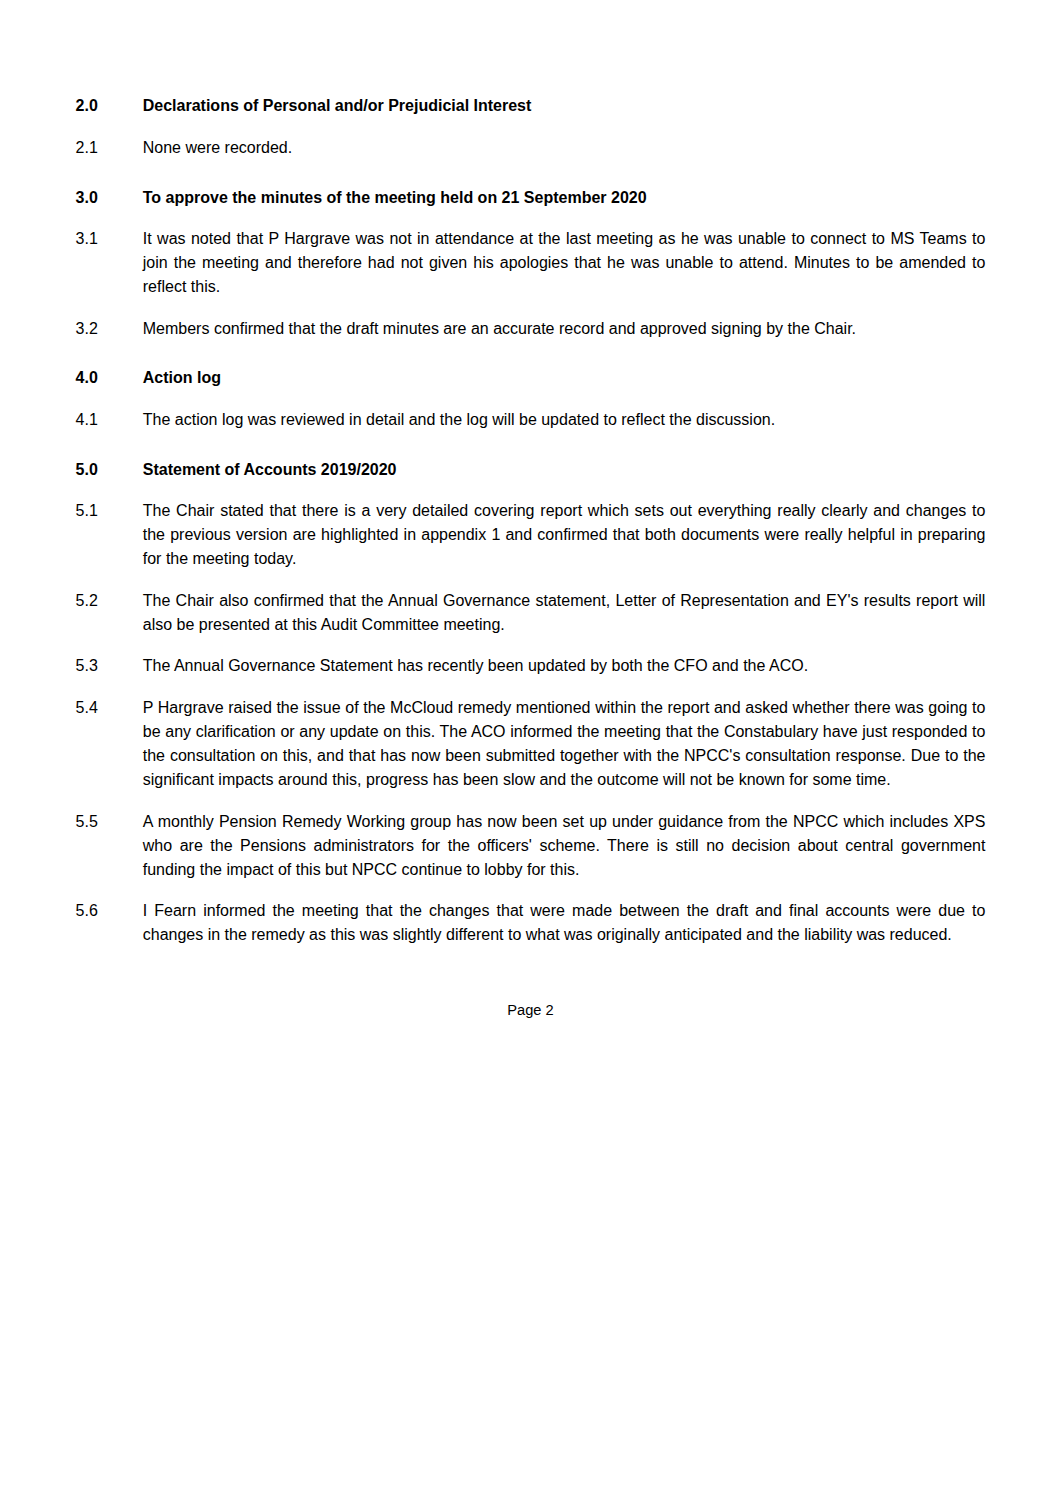2.0
Declarations of Personal and/or Prejudicial Interest
2.1
None were recorded.
3.0
To approve the minutes of the meeting held on 21 September 2020
3.1
It was noted that P Hargrave was not in attendance at the last meeting as he was unable to connect to MS Teams to join the meeting and therefore had not given his apologies that he was unable to attend. Minutes to be amended to reflect this.
3.2
Members confirmed that the draft minutes are an accurate record and approved signing by the Chair.
4.0
Action log
4.1
The action log was reviewed in detail and the log will be updated to reflect the discussion.
5.0
Statement of Accounts 2019/2020
5.1
The Chair stated that there is a very detailed covering report which sets out everything really clearly and changes to the previous version are highlighted in appendix 1 and confirmed that both documents were really helpful in preparing for the meeting today.
5.2
The Chair also confirmed that the Annual Governance statement, Letter of Representation and EY's results report will also be presented at this Audit Committee meeting.
5.3
The Annual Governance Statement has recently been updated by both the CFO and the ACO.
5.4
P Hargrave raised the issue of the McCloud remedy mentioned within the report and asked whether there was going to be any clarification or any update on this. The ACO informed the meeting that the Constabulary have just responded to the consultation on this, and that has now been submitted together with the NPCC's consultation response. Due to the significant impacts around this, progress has been slow and the outcome will not be known for some time.
5.5
A monthly Pension Remedy Working group has now been set up under guidance from the NPCC which includes XPS who are the Pensions administrators for the officers' scheme. There is still no decision about central government funding the impact of this but NPCC continue to lobby for this.
5.6
I Fearn informed the meeting that the changes that were made between the draft and final accounts were due to changes in the remedy as this was slightly different to what was originally anticipated and the liability was reduced.
Page 2